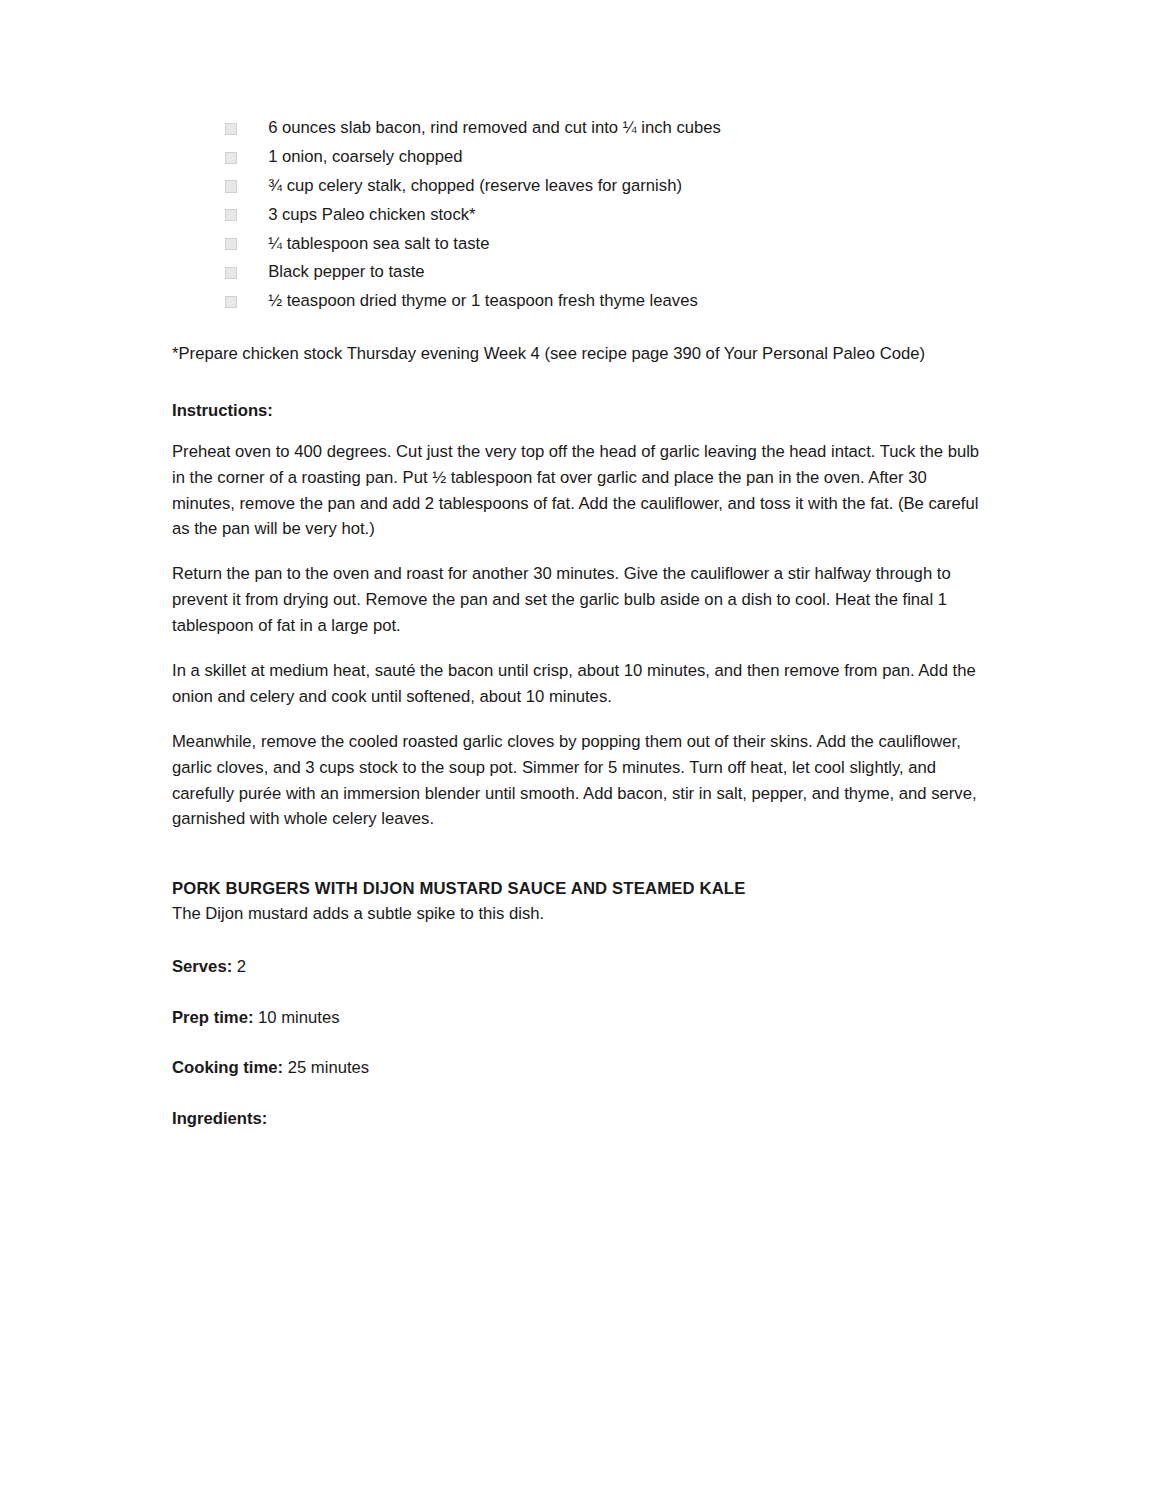6 ounces slab bacon, rind removed and cut into ¼ inch cubes
1 onion, coarsely chopped
¾ cup celery stalk, chopped (reserve leaves for garnish)
3 cups Paleo chicken stock*
¼ tablespoon sea salt to taste
Black pepper to taste
½ teaspoon dried thyme or 1 teaspoon fresh thyme leaves
*Prepare chicken stock Thursday evening Week 4 (see recipe page 390 of Your Personal Paleo Code)
Instructions:
Preheat oven to 400 degrees. Cut just the very top off the head of garlic leaving the head intact. Tuck the bulb in the corner of a roasting pan. Put ½ tablespoon fat over garlic and place the pan in the oven. After 30 minutes, remove the pan and add 2 tablespoons of fat. Add the cauliflower, and toss it with the fat. (Be careful as the pan will be very hot.)
Return the pan to the oven and roast for another 30 minutes. Give the cauliflower a stir halfway through to prevent it from drying out. Remove the pan and set the garlic bulb aside on a dish to cool. Heat the final 1 tablespoon of fat in a large pot.
In a skillet at medium heat, sauté the bacon until crisp, about 10 minutes, and then remove from pan. Add the onion and celery and cook until softened, about 10 minutes.
Meanwhile, remove the cooled roasted garlic cloves by popping them out of their skins. Add the cauliflower, garlic cloves, and 3 cups stock to the soup pot. Simmer for 5 minutes. Turn off heat, let cool slightly, and carefully purée with an immersion blender until smooth. Add bacon, stir in salt, pepper, and thyme, and serve, garnished with whole celery leaves.
PORK BURGERS WITH DIJON MUSTARD SAUCE AND STEAMED KALE
The Dijon mustard adds a subtle spike to this dish.
Serves: 2
Prep time: 10 minutes
Cooking time: 25 minutes
Ingredients: